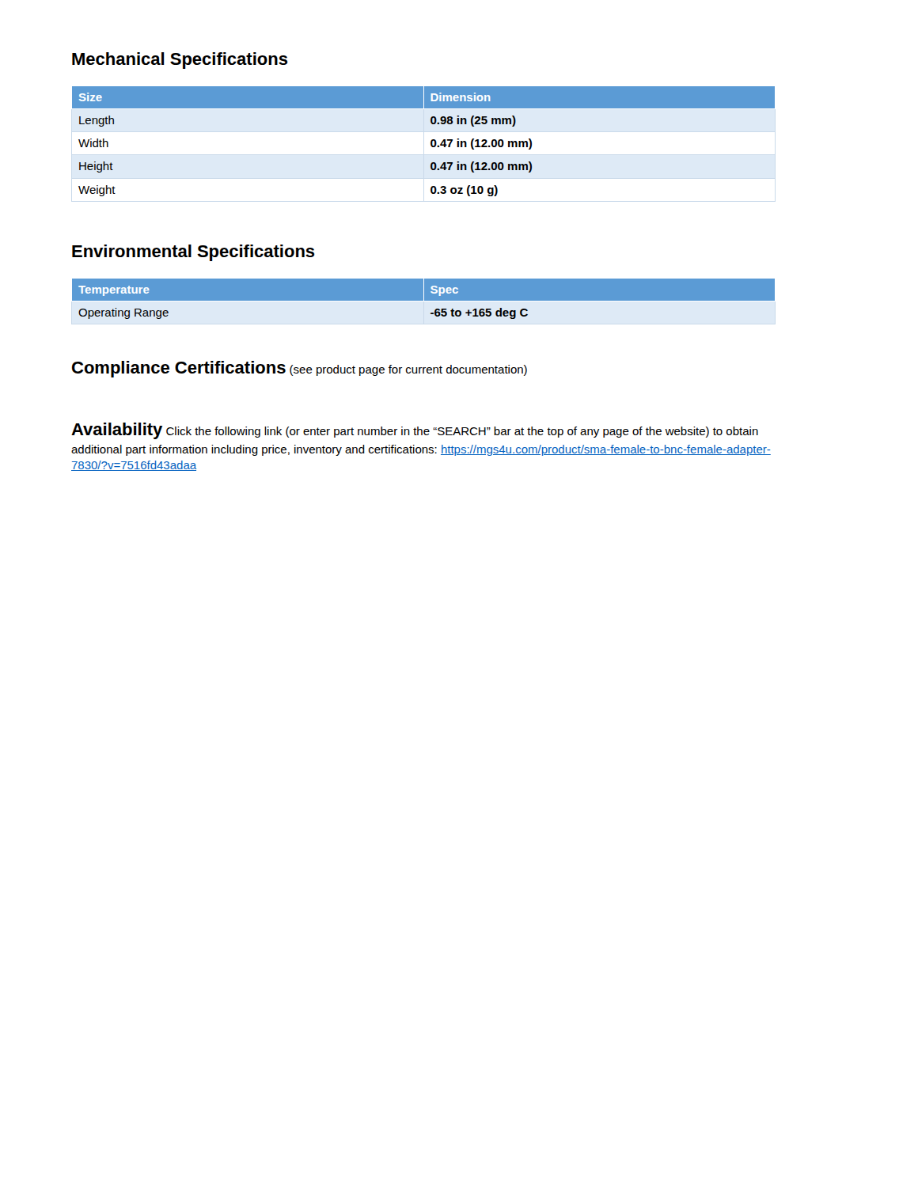Mechanical Specifications
| Size | Dimension |
| --- | --- |
| Length | 0.98 in (25 mm) |
| Width | 0.47 in (12.00 mm) |
| Height | 0.47 in (12.00 mm) |
| Weight | 0.3 oz (10 g) |
Environmental Specifications
| Temperature | Spec |
| --- | --- |
| Operating Range | -65 to +165 deg C |
Compliance Certifications
(see product page for current documentation)
Availability
Click the following link (or enter part number in the “SEARCH” bar at the top of any page of the website) to obtain additional part information including price, inventory and certifications: https://mgs4u.com/product/sma-female-to-bnc-female-adapter-7830/?v=7516fd43adaa